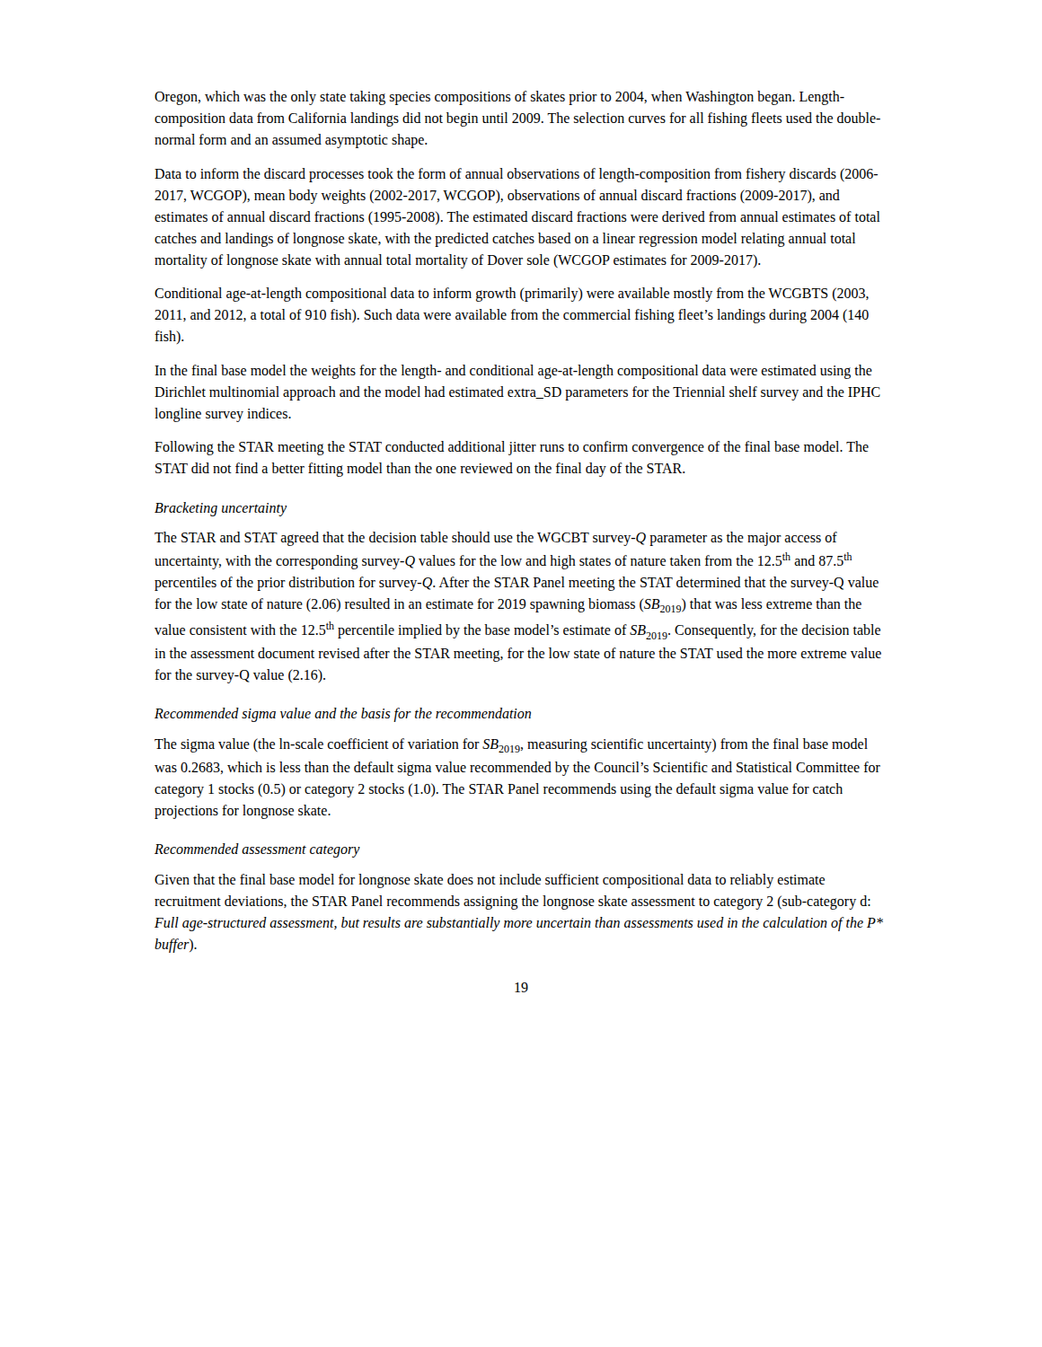Oregon, which was the only state taking species compositions of skates prior to 2004, when Washington began. Length-composition data from California landings did not begin until 2009. The selection curves for all fishing fleets used the double-normal form and an assumed asymptotic shape.
Data to inform the discard processes took the form of annual observations of length-composition from fishery discards (2006-2017, WCGOP), mean body weights (2002-2017, WCGOP), observations of annual discard fractions (2009-2017), and estimates of annual discard fractions (1995-2008). The estimated discard fractions were derived from annual estimates of total catches and landings of longnose skate, with the predicted catches based on a linear regression model relating annual total mortality of longnose skate with annual total mortality of Dover sole (WCGOP estimates for 2009-2017).
Conditional age-at-length compositional data to inform growth (primarily) were available mostly from the WCGBTS (2003, 2011, and 2012, a total of 910 fish). Such data were available from the commercial fishing fleet’s landings during 2004 (140 fish).
In the final base model the weights for the length- and conditional age-at-length compositional data were estimated using the Dirichlet multinomial approach and the model had estimated extra_SD parameters for the Triennial shelf survey and the IPHC longline survey indices.
Following the STAR meeting the STAT conducted additional jitter runs to confirm convergence of the final base model. The STAT did not find a better fitting model than the one reviewed on the final day of the STAR.
Bracketing uncertainty
The STAR and STAT agreed that the decision table should use the WGCBT survey-Q parameter as the major access of uncertainty, with the corresponding survey-Q values for the low and high states of nature taken from the 12.5th and 87.5th percentiles of the prior distribution for survey-Q. After the STAR Panel meeting the STAT determined that the survey-Q value for the low state of nature (2.06) resulted in an estimate for 2019 spawning biomass (SB2019) that was less extreme than the value consistent with the 12.5th percentile implied by the base model’s estimate of SB2019. Consequently, for the decision table in the assessment document revised after the STAR meeting, for the low state of nature the STAT used the more extreme value for the survey-Q value (2.16).
Recommended sigma value and the basis for the recommendation
The sigma value (the ln-scale coefficient of variation for SB2019, measuring scientific uncertainty) from the final base model was 0.2683, which is less than the default sigma value recommended by the Council’s Scientific and Statistical Committee for category 1 stocks (0.5) or category 2 stocks (1.0). The STAR Panel recommends using the default sigma value for catch projections for longnose skate.
Recommended assessment category
Given that the final base model for longnose skate does not include sufficient compositional data to reliably estimate recruitment deviations, the STAR Panel recommends assigning the longnose skate assessment to category 2 (sub-category d: Full age-structured assessment, but results are substantially more uncertain than assessments used in the calculation of the P* buffer).
19